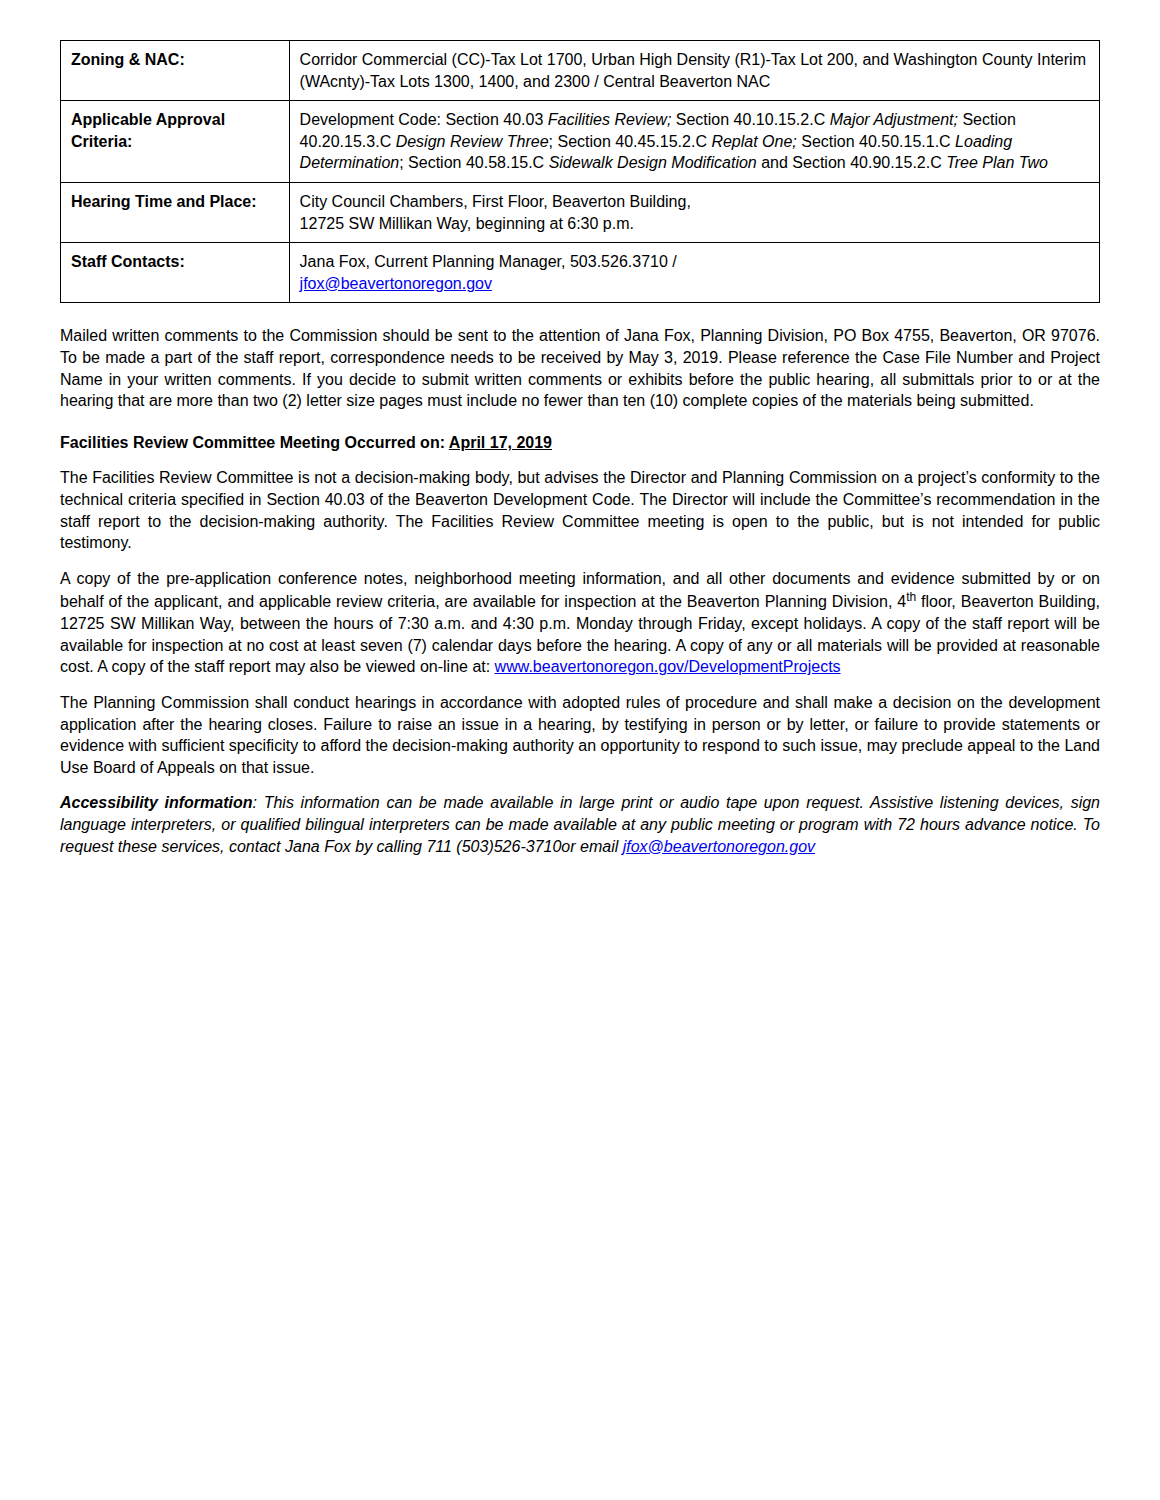| Zoning & NAC: | Corridor Commercial (CC)-Tax Lot 1700, Urban High Density (R1)-Tax Lot 200, and Washington County Interim (WAcnty)-Tax Lots 1300, 1400, and 2300 / Central Beaverton NAC |
| Applicable Approval Criteria: | Development Code: Section 40.03 Facilities Review; Section 40.10.15.2.C Major Adjustment; Section 40.20.15.3.C Design Review Three ; Section 40.45.15.2.C Replat One; Section 40.50.15.1.C Loading Determination ; Section 40.58.15.C Sidewalk Design Modification and Section 40.90.15.2.C Tree Plan Two |
| Hearing Time and Place: | City Council Chambers, First Floor, Beaverton Building, 12725 SW Millikan Way, beginning at 6:30 p.m. |
| Staff Contacts: | Jana Fox, Current Planning Manager, 503.526.3710 / jfox@beavertonoregon.gov |
Mailed written comments to the Commission should be sent to the attention of Jana Fox, Planning Division, PO Box 4755, Beaverton, OR 97076. To be made a part of the staff report, correspondence needs to be received by May 3, 2019. Please reference the Case File Number and Project Name in your written comments. If you decide to submit written comments or exhibits before the public hearing, all submittals prior to or at the hearing that are more than two (2) letter size pages must include no fewer than ten (10) complete copies of the materials being submitted.
Facilities Review Committee Meeting Occurred on: April 17, 2019
The Facilities Review Committee is not a decision-making body, but advises the Director and Planning Commission on a project’s conformity to the technical criteria specified in Section 40.03 of the Beaverton Development Code. The Director will include the Committee’s recommendation in the staff report to the decision-making authority. The Facilities Review Committee meeting is open to the public, but is not intended for public testimony.
A copy of the pre-application conference notes, neighborhood meeting information, and all other documents and evidence submitted by or on behalf of the applicant, and applicable review criteria, are available for inspection at the Beaverton Planning Division, 4th floor, Beaverton Building, 12725 SW Millikan Way, between the hours of 7:30 a.m. and 4:30 p.m. Monday through Friday, except holidays. A copy of the staff report will be available for inspection at no cost at least seven (7) calendar days before the hearing. A copy of any or all materials will be provided at reasonable cost. A copy of the staff report may also be viewed on-line at: www.beavertonoregon.gov/DevelopmentProjects
The Planning Commission shall conduct hearings in accordance with adopted rules of procedure and shall make a decision on the development application after the hearing closes. Failure to raise an issue in a hearing, by testifying in person or by letter, or failure to provide statements or evidence with sufficient specificity to afford the decision-making authority an opportunity to respond to such issue, may preclude appeal to the Land Use Board of Appeals on that issue.
Accessibility information: This information can be made available in large print or audio tape upon request. Assistive listening devices, sign language interpreters, or qualified bilingual interpreters can be made available at any public meeting or program with 72 hours advance notice. To request these services, contact Jana Fox by calling 711 (503)526-3710or email jfox@beavertonoregon.gov